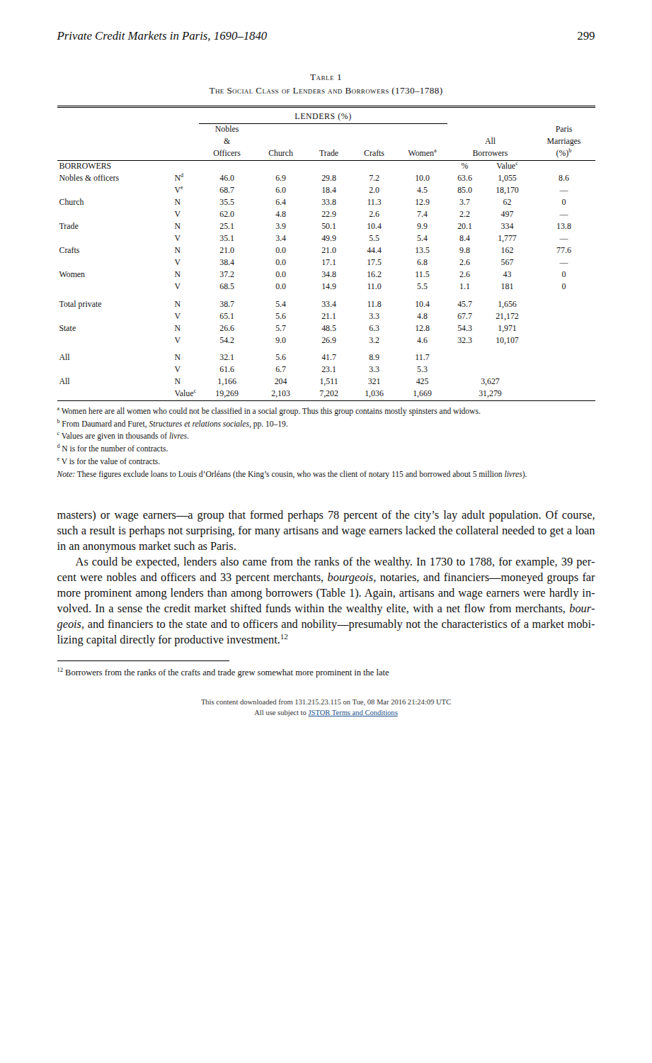Private Credit Markets in Paris, 1690–1840 299
Table 1
The Social Class of Lenders and Borrowers (1730–1788)
| | | LENDERS (%) | | | |
| | | Nobles | | | | | | | Paris |
| | | & | | | | | All | Marriages |
| | | Officers | Church | Trade | Crafts | Women a | Borrowers | (%) b |
| BORROWERS | | | | | | | % | Value c | |
| Nobles & officers | N d | 46.0 | 6.9 | 29.8 | 7.2 | 10.0 | 63.6 | 1,055 | 8.6 |
| | V e | 68.7 | 6.0 | 18.4 | 2.0 | 4.5 | 85.0 | 18,170 | — |
| Church | N | 35.5 | 6.4 | 33.8 | 11.3 | 12.9 | 3.7 | 62 | 0 |
| | V | 62.0 | 4.8 | 22.9 | 2.6 | 7.4 | 2.2 | 497 | — |
| Trade | N | 25.1 | 3.9 | 50.1 | 10.4 | 9.9 | 20.1 | 334 | 13.8 |
| | V | 35.1 | 3.4 | 49.9 | 5.5 | 5.4 | 8.4 | 1,777 | — |
| Crafts | N | 21.0 | 0.0 | 21.0 | 44.4 | 13.5 | 9.8 | 162 | 77.6 |
| | V | 38.4 | 0.0 | 17.1 | 17.5 | 6.8 | 2.6 | 567 | — |
| Women | N | 37.2 | 0.0 | 34.8 | 16.2 | 11.5 | 2.6 | 43 | 0 |
| | V | 68.5 | 0.0 | 14.9 | 11.0 | 5.5 | 1.1 | 181 | 0 |
| Total private | N | 38.7 | 5.4 | 33.4 | 11.8 | 10.4 | 45.7 | 1,656 | |
| | V | 65.1 | 5.6 | 21.1 | 3.3 | 4.8 | 67.7 | 21,172 | |
| State | N | 26.6 | 5.7 | 48.5 | 6.3 | 12.8 | 54.3 | 1,971 | |
| | V | 54.2 | 9.0 | 26.9 | 3.2 | 4.6 | 32.3 | 10,107 | |
| All | N | 32.1 | 5.6 | 41.7 | 8.9 | 11.7 | | | |
| | V | 61.6 | 6.7 | 23.1 | 3.3 | 5.3 | | | |
| All | N | 1,166 | 204 | 1,511 | 321 | 425 | 3,627 | |
| | Value c | 19,269 | 2,103 | 7,202 | 1,036 | 1,669 | 31,279 | |
a Women here are all women who could not be classified in a social group. Thus this group contains mostly spinsters and widows.
b From Daumard and Furet, Structures et relations sociales, pp. 10–19.
c Values are given in thousands of livres.
d N is for the number of contracts.
e V is for the value of contracts.
Note: These figures exclude loans to Louis d’Orléans (the King’s cousin, who was the client of notary 115 and borrowed about 5 million livres).
masters) or wage earners—a group that formed perhaps 78 percent of the city’s lay adult population. Of course, such a result is perhaps not surprising, for many artisans and wage earners lacked the collateral needed to get a loan in an anonymous market such as Paris.
As could be expected, lenders also came from the ranks of the wealthy. In 1730 to 1788, for example, 39 percent were nobles and officers and 33 percent merchants, bourgeois, notaries, and financiers—moneyed groups far more prominent among lenders than among borrowers (Table 1). Again, artisans and wage earners were hardly involved. In a sense the credit market shifted funds within the wealthy elite, with a net flow from merchants, bourgeois, and financiers to the state and to officers and nobility—presumably not the characteristics of a market mobilizing capital directly for productive investment.12
12 Borrowers from the ranks of the crafts and trade grew somewhat more prominent in the late
This content downloaded from 131.215.23.115 on Tue, 08 Mar 2016 21:24:09 UTC
All use subject to JSTOR Terms and Conditions